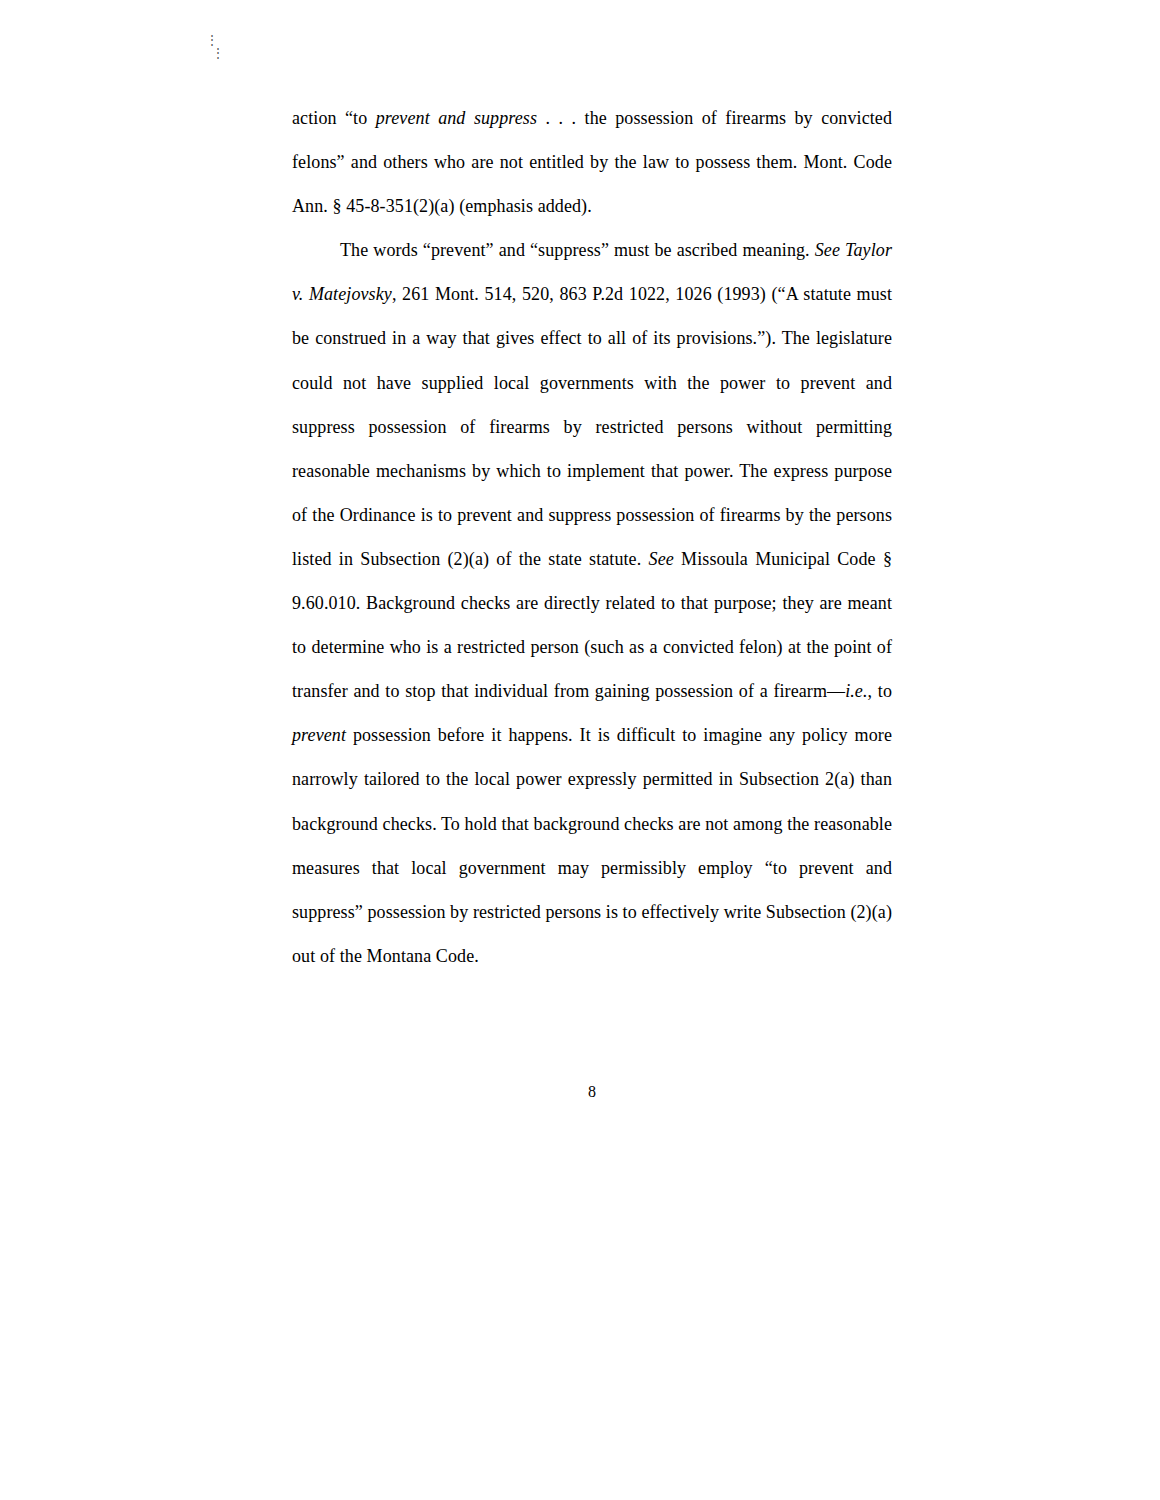⋮
⋮
action “to prevent and suppress . . . the possession of firearms by convicted felons” and others who are not entitled by the law to possess them. Mont. Code Ann. § 45-8-351(2)(a) (emphasis added).
The words “prevent” and “suppress” must be ascribed meaning. See Taylor v. Matejovsky, 261 Mont. 514, 520, 863 P.2d 1022, 1026 (1993) (“A statute must be construed in a way that gives effect to all of its provisions.”). The legislature could not have supplied local governments with the power to prevent and suppress possession of firearms by restricted persons without permitting reasonable mechanisms by which to implement that power. The express purpose of the Ordinance is to prevent and suppress possession of firearms by the persons listed in Subsection (2)(a) of the state statute. See Missoula Municipal Code § 9.60.010. Background checks are directly related to that purpose; they are meant to determine who is a restricted person (such as a convicted felon) at the point of transfer and to stop that individual from gaining possession of a firearm—i.e., to prevent possession before it happens. It is difficult to imagine any policy more narrowly tailored to the local power expressly permitted in Subsection 2(a) than background checks. To hold that background checks are not among the reasonable measures that local government may permissibly employ “to prevent and suppress” possession by restricted persons is to effectively write Subsection (2)(a) out of the Montana Code.
8